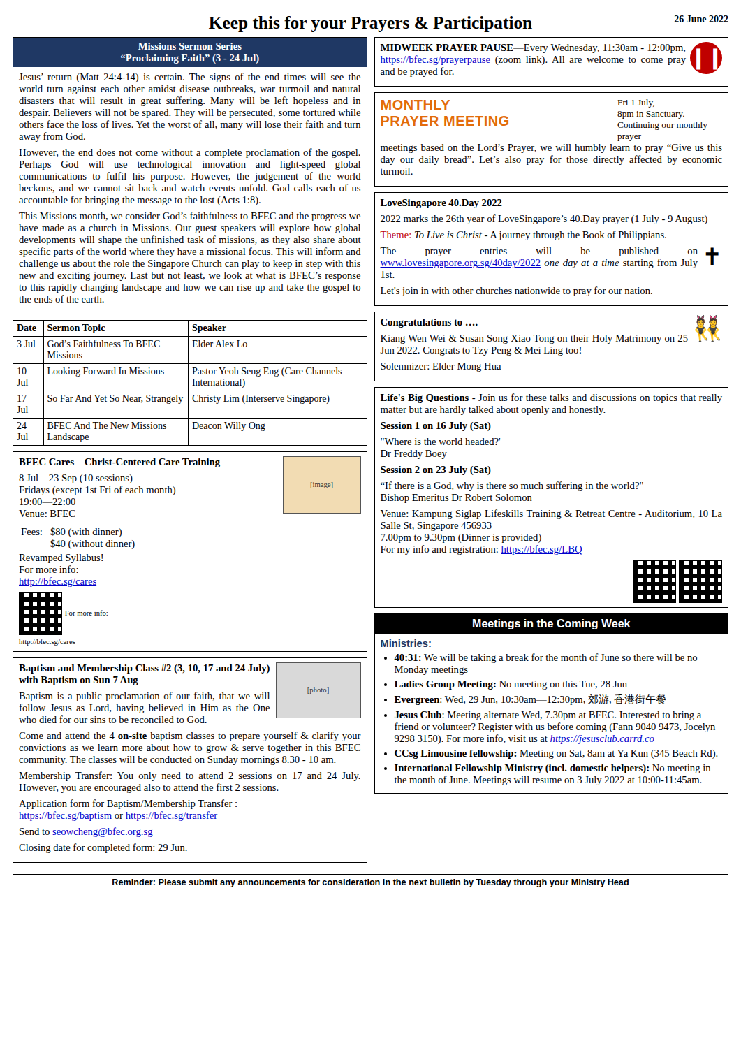26 June 2022
Keep this for your Prayers & Participation
Missions Sermon Series
“Proclaiming Faith” (3 - 24 Jul)
Jesus’ return (Matt 24:4-14) is certain. The signs of the end times will see the world turn against each other amidst disease outbreaks, war turmoil and natural disasters that will result in great suffering. Many will be left hopeless and in despair. Believers will not be spared. They will be persecuted, some tortured while others face the loss of lives. Yet the worst of all, many will lose their faith and turn away from God.
However, the end does not come without a complete proclamation of the gospel. Perhaps God will use technological innovation and light-speed global communications to fulfil his purpose. However, the judgement of the world beckons, and we cannot sit back and watch events unfold. God calls each of us accountable for bringing the message to the lost (Acts 1:8).
This Missions month, we consider God’s faithfulness to BFEC and the progress we have made as a church in Missions. Our guest speakers will explore how global developments will shape the unfinished task of missions, as they also share about specific parts of the world where they have a missional focus. This will inform and challenge us about the role the Singapore Church can play to keep in step with this new and exciting journey. Last but not least, we look at what is BFEC’s response to this rapidly changing landscape and how we can rise up and take the gospel to the ends of the earth.
| Date | Sermon Topic | Speaker |
| --- | --- | --- |
| 3 Jul | God’s Faithfulness To BFEC Missions | Elder Alex Lo |
| 10 Jul | Looking Forward In Missions | Pastor Yeoh Seng Eng (Care Channels International) |
| 17 Jul | So Far And Yet So Near, Strangely | Christy Lim (Interserve Singapore) |
| 24 Jul | BFEC And The New Missions Landscape | Deacon Willy Ong |
[image]
BFEC Cares—Christ-Centered Care Training
8 Jul—23 Sep (10 sessions)
Fridays (except 1st Fri of each month)
19:00—22:00
Venue: BFEC
| Fees: | $80 (with dinner) $40 (without dinner) |
Revamped Syllabus!
For more info:
http://bfec.sg/cares
For more info:
http://bfec.sg/cares
[photo]
Baptism and Membership Class #2 (3, 10, 17 and 24 July) with Baptism on Sun 7 Aug
Baptism is a public proclamation of our faith, that we will follow Jesus as Lord, having believed in Him as the One who died for our sins to be reconciled to God.
Come and attend the 4 on-site baptism classes to prepare yourself & clarify your convictions as we learn more about how to grow & serve together in this BFEC community. The classes will be conducted on Sunday mornings 8.30 - 10 am.
Membership Transfer: You only need to attend 2 sessions on 17 and 24 July. However, you are encouraged also to attend the first 2 sessions.
Application form for Baptism/Membership Transfer :
https://bfec.sg/baptism or https://bfec.sg/transfer
Send to seowcheng@bfec.org.sg
Closing date for completed form: 29 Jun.
❙❙
MIDWEEK PRAYER PAUSE—Every Wednesday, 11:30am - 12:00pm, https://bfec.sg/prayerpause (zoom link). All are welcome to come pray and be prayed for.
Fri 1 July,
8pm in Sanctuary.
Continuing our monthly prayer
MONTHLY
PRAYER MEETING
meetings based on the Lord’s Prayer, we will humbly learn to pray “Give us this day our daily bread”. Let’s also pray for those directly affected by economic turmoil.
LoveSingapore 40.Day 2022
2022 marks the 26th year of LoveSingapore’s 40.Day prayer (1 July - 9 August)
Theme: To Live is Christ - A journey through the Book of Philippians.
✝
The prayer entries will be published on www.lovesingapore.org.sg/40day/2022 one day at a time starting from July 1st.
Let's join in with other churches nationwide to pray for our nation.
👯
Congratulations to ….
Kiang Wen Wei & Susan Song Xiao Tong on their Holy Matrimony on 25 Jun 2022. Congrats to Tzy Peng & Mei Ling too!
Solemnizer: Elder Mong Hua
Life's Big Questions - Join us for these talks and discussions on topics that really matter but are hardly talked about openly and honestly.
Session 1 on 16 July (Sat)
"Where is the world headed?'
Dr Freddy Boey
Session 2 on 23 July (Sat)
“If there is a God, why is there so much suffering in the world?"
Bishop Emeritus Dr Robert Solomon
Venue: Kampung Siglap Lifeskills Training & Retreat Centre - Auditorium, 10 La Salle St, Singapore 456933
7.00pm to 9.30pm (Dinner is provided)
For my info and registration: https://bfec.sg/LBQ
Meetings in the Coming Week
Ministries:
40:31: We will be taking a break for the month of June so there will be no Monday meetings
Ladies Group Meeting: No meeting on this Tue, 28 Jun
Evergreen: Wed, 29 Jun, 10:30am—12:30pm, 郊游, 香港街午餐
Jesus Club: Meeting alternate Wed, 7.30pm at BFEC. Interested to bring a friend or volunteer? Register with us before coming (Fann 9040 9473, Jocelyn 9298 3150). For more info, visit us at https://jesusclub.carrd.co
CCsg Limousine fellowship: Meeting on Sat, 8am at Ya Kun (345 Beach Rd).
International Fellowship Ministry (incl. domestic helpers): No meeting in the month of June. Meetings will resume on 3 July 2022 at 10:00-11:45am.
Reminder: Please submit any announcements for consideration in the next bulletin by Tuesday through your Ministry Head